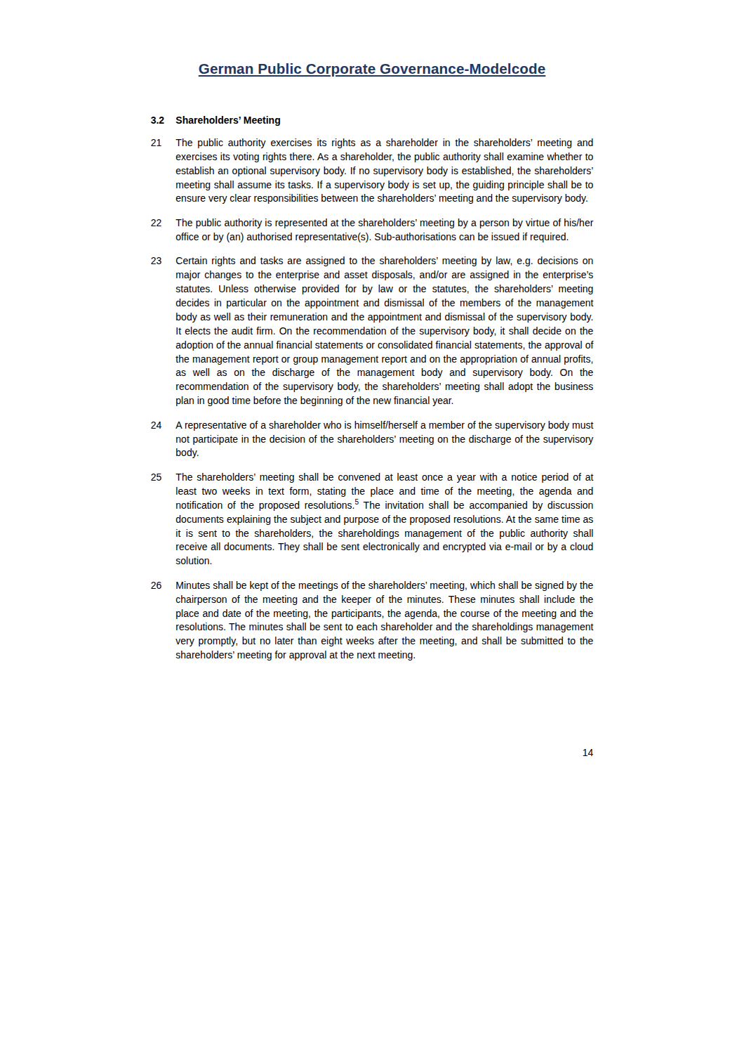German Public Corporate Governance-Modelcode
3.2 Shareholders’ Meeting
21 The public authority exercises its rights as a shareholder in the shareholders’ meeting and exercises its voting rights there. As a shareholder, the public authority shall examine whether to establish an optional supervisory body. If no supervisory body is established, the shareholders’ meeting shall assume its tasks. If a supervisory body is set up, the guiding principle shall be to ensure very clear responsibilities between the shareholders’ meeting and the supervisory body.
22 The public authority is represented at the shareholders’ meeting by a person by virtue of his/her office or by (an) authorised representative(s). Sub-authorisations can be issued if required.
23 Certain rights and tasks are assigned to the shareholders’ meeting by law, e.g. decisions on major changes to the enterprise and asset disposals, and/or are assigned in the enterprise’s statutes. Unless otherwise provided for by law or the statutes, the shareholders’ meeting decides in particular on the appointment and dismissal of the members of the management body as well as their remuneration and the appointment and dismissal of the supervisory body. It elects the audit firm. On the recommendation of the supervisory body, it shall decide on the adoption of the annual financial statements or consolidated financial statements, the approval of the management report or group management report and on the appropriation of annual profits, as well as on the discharge of the management body and supervisory body. On the recommendation of the supervisory body, the shareholders’ meeting shall adopt the business plan in good time before the beginning of the new financial year.
24 A representative of a shareholder who is himself/herself a member of the supervisory body must not participate in the decision of the shareholders’ meeting on the discharge of the supervisory body.
25 The shareholders’ meeting shall be convened at least once a year with a notice period of at least two weeks in text form, stating the place and time of the meeting, the agenda and notification of the proposed resolutions.5 The invitation shall be accompanied by discussion documents explaining the subject and purpose of the proposed resolutions. At the same time as it is sent to the shareholders, the shareholdings management of the public authority shall receive all documents. They shall be sent electronically and encrypted via e-mail or by a cloud solution.
26 Minutes shall be kept of the meetings of the shareholders’ meeting, which shall be signed by the chairperson of the meeting and the keeper of the minutes. These minutes shall include the place and date of the meeting, the participants, the agenda, the course of the meeting and the resolutions. The minutes shall be sent to each shareholder and the shareholdings management very promptly, but no later than eight weeks after the meeting, and shall be submitted to the shareholders’ meeting for approval at the next meeting.
14